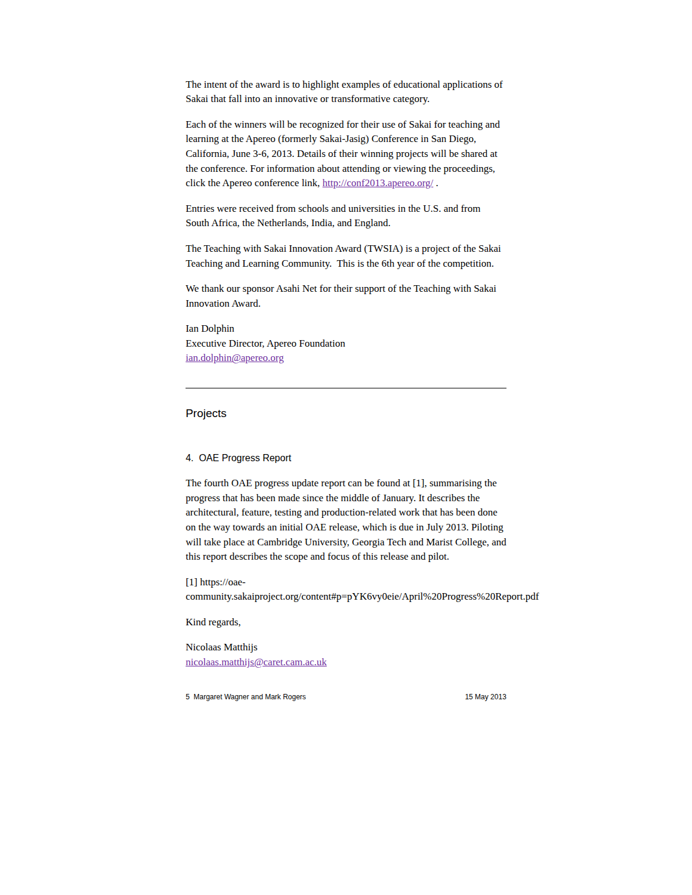The intent of the award is to highlight examples of educational applications of Sakai that fall into an innovative or transformative category.
Each of the winners will be recognized for their use of Sakai for teaching and learning at the Apereo (formerly Sakai-Jasig) Conference in San Diego, California, June 3-6, 2013. Details of their winning projects will be shared at the conference. For information about attending or viewing the proceedings, click the Apereo conference link, http://conf2013.apereo.org/ .
Entries were received from schools and universities in the U.S. and from South Africa, the Netherlands, India, and England.
The Teaching with Sakai Innovation Award (TWSIA) is a project of the Sakai Teaching and Learning Community. This is the 6th year of the competition.
We thank our sponsor Asahi Net for their support of the Teaching with Sakai Innovation Award.
Ian Dolphin
Executive Director, Apereo Foundation
ian.dolphin@apereo.org
Projects
4. OAE Progress Report
The fourth OAE progress update report can be found at [1], summarising the progress that has been made since the middle of January. It describes the architectural, feature, testing and production-related work that has been done on the way towards an initial OAE release, which is due in July 2013. Piloting will take place at Cambridge University, Georgia Tech and Marist College, and this report describes the scope and focus of this release and pilot.
[1] https://oae-community.sakaiproject.org/content#p=pYK6vy0eie/April%20Progress%20Report.pdf
Kind regards,
Nicolaas Matthijs
nicolaas.matthijs@caret.cam.ac.uk
5 Margaret Wagner and Mark Rogers
15 May 2013